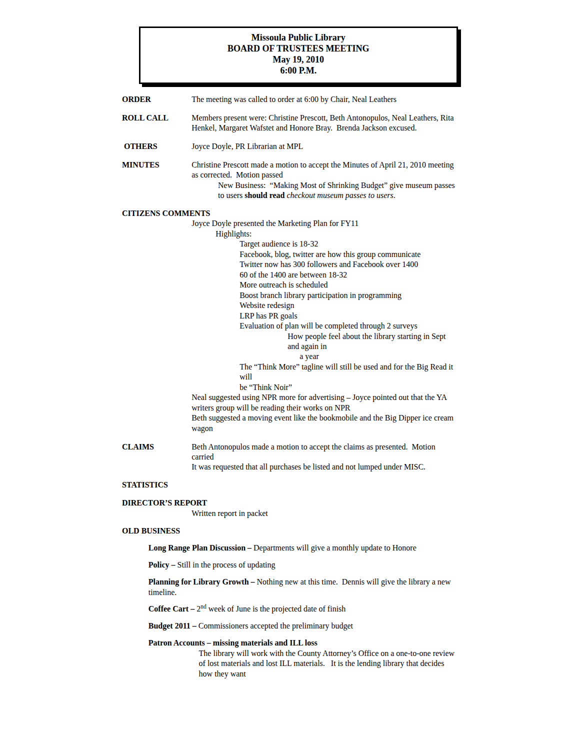Missoula Public Library
BOARD OF TRUSTEES MEETING
May 19, 2010
6:00 P.M.
| ORDER | The meeting was called to order at 6:00 by Chair, Neal Leathers |
| ROLL CALL | Members present were: Christine Prescott, Beth Antonopulos, Neal Leathers, Rita Henkel, Margaret Wafstet and Honore Bray. Brenda Jackson excused. |
| OTHERS | Joyce Doyle, PR Librarian at MPL |
| MINUTES | Christine Prescott made a motion to accept the Minutes of April 21, 2010 meeting as corrected. Motion passed New Business: “Making Most of Shrinking Budget” give museum passes to users should read checkout museum passes to users . |
CITIZENS COMMENTS
Joyce Doyle presented the Marketing Plan for FY11
Highlights:
Target audience is 18-32
Facebook, blog, twitter are how this group communicate
Twitter now has 300 followers and Facebook over 1400
60 of the 1400 are between 18-32
More outreach is scheduled
Boost branch library participation in programming
Website redesign
LRP has PR goals
Evaluation of plan will be completed through 2 surveys
How people feel about the library starting in Sept and again in
a year
The “Think More” tagline will still be used and for the Big Read it will
be “Think Noir”
Neal suggested using NPR more for advertising – Joyce pointed out that the YA writers group will be reading their works on NPR
Beth suggested a moving event like the bookmobile and the Big Dipper ice cream wagon
| CLAIMS | Beth Antonopulos made a motion to accept the claims as presented. Motion carried It was requested that all purchases be listed and not lumped under MISC. |
STATISTICS
DIRECTOR’S REPORT
Written report in packet
OLD BUSINESS
Long Range Plan Discussion – Departments will give a monthly update to Honore
Policy – Still in the process of updating
Planning for Library Growth – Nothing new at this time. Dennis will give the library a new timeline.
Coffee Cart – 2nd week of June is the projected date of finish
Budget 2011 – Commissioners accepted the preliminary budget
Patron Accounts – missing materials and ILL loss
The library will work with the County Attorney’s Office on a one-to-one review of lost materials and lost ILL materials. It is the lending library that decides how they want